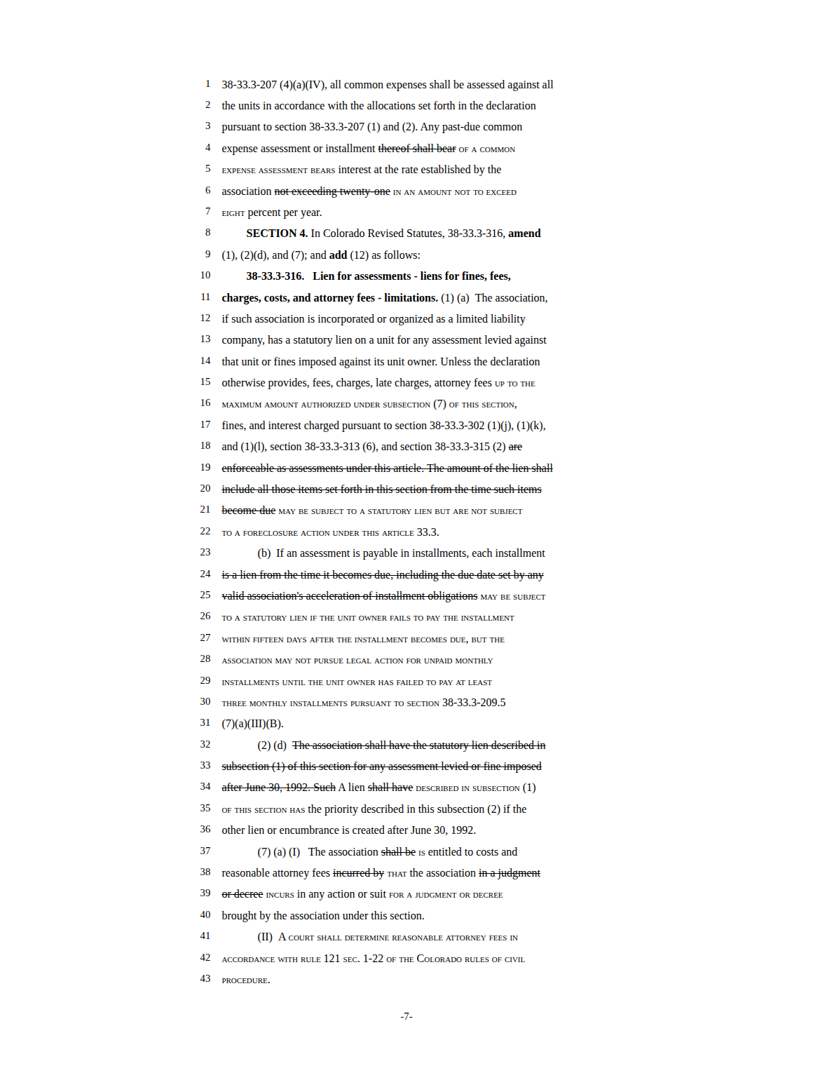138-33.3-207 (4)(a)(IV), all common expenses shall be assessed against all
2 the units in accordance with the allocations set forth in the declaration
3 pursuant to section 38-33.3-207 (1) and (2). Any past-due common
4 expense assessment or installment thereof shall bear of a common
5 expense assessment bears interest at the rate established by the
6 association not exceeding twenty-one in an amount not to exceed
7 eight percent per year.
8 SECTION 4. In Colorado Revised Statutes, 38-33.3-316, amend
9(1), (2)(d), and (7); and add (12) as follows:
10 38-33.3-316. Lien for assessments - liens for fines, fees,
11 charges, costs, and attorney fees - limitations. (1) (a) The association,
12 if such association is incorporated or organized as a limited liability
13 company, has a statutory lien on a unit for any assessment levied against
14 that unit or fines imposed against its unit owner. Unless the declaration
15 otherwise provides, fees, charges, late charges, attorney fees up to the
16 maximum amount authorized under subsection (7) of this section,
17 fines, and interest charged pursuant to section 38-33.3-302 (1)(j), (1)(k),
18 and (1)(l), section 38-33.3-313 (6), and section 38-33.3-315 (2) are
19 enforceable as assessments under this article. The amount of the lien shall
20 include all those items set forth in this section from the time such items
21 become due may be subject to a statutory lien but are not subject
22 to a foreclosure action under this article 33.3.
23 (b) If an assessment is payable in installments, each installment
24 is a lien from the time it becomes due, including the due date set by any
25 valid association's acceleration of installment obligations may be subject
26 to a statutory lien if the unit owner fails to pay the installment
27 within fifteen days after the installment becomes due, but the
28 association may not pursue legal action for unpaid monthly
29 installments until the unit owner has failed to pay at least
30 three monthly installments pursuant to section 38-33.3-209.5
31(7)(a)(III)(B).
32 (2) (d) The association shall have the statutory lien described in
33 subsection (1) of this section for any assessment levied or fine imposed
34 after June 30, 1992. Such A lien shall have described in subsection (1)
35 of this section has the priority described in this subsection (2) if the
36 other lien or encumbrance is created after June 30, 1992.
37 (7) (a) (I) The association shall be is entitled to costs and
38 reasonable attorney fees incurred by that the association in a judgment
39 or decree incurs in any action or suit for a judgment or decree
40 brought by the association under this section.
41 (II) A court shall determine reasonable attorney fees in
42 accordance with rule 121 sec. 1-22 of the Colorado rules of civil
43 procedure.
-7-